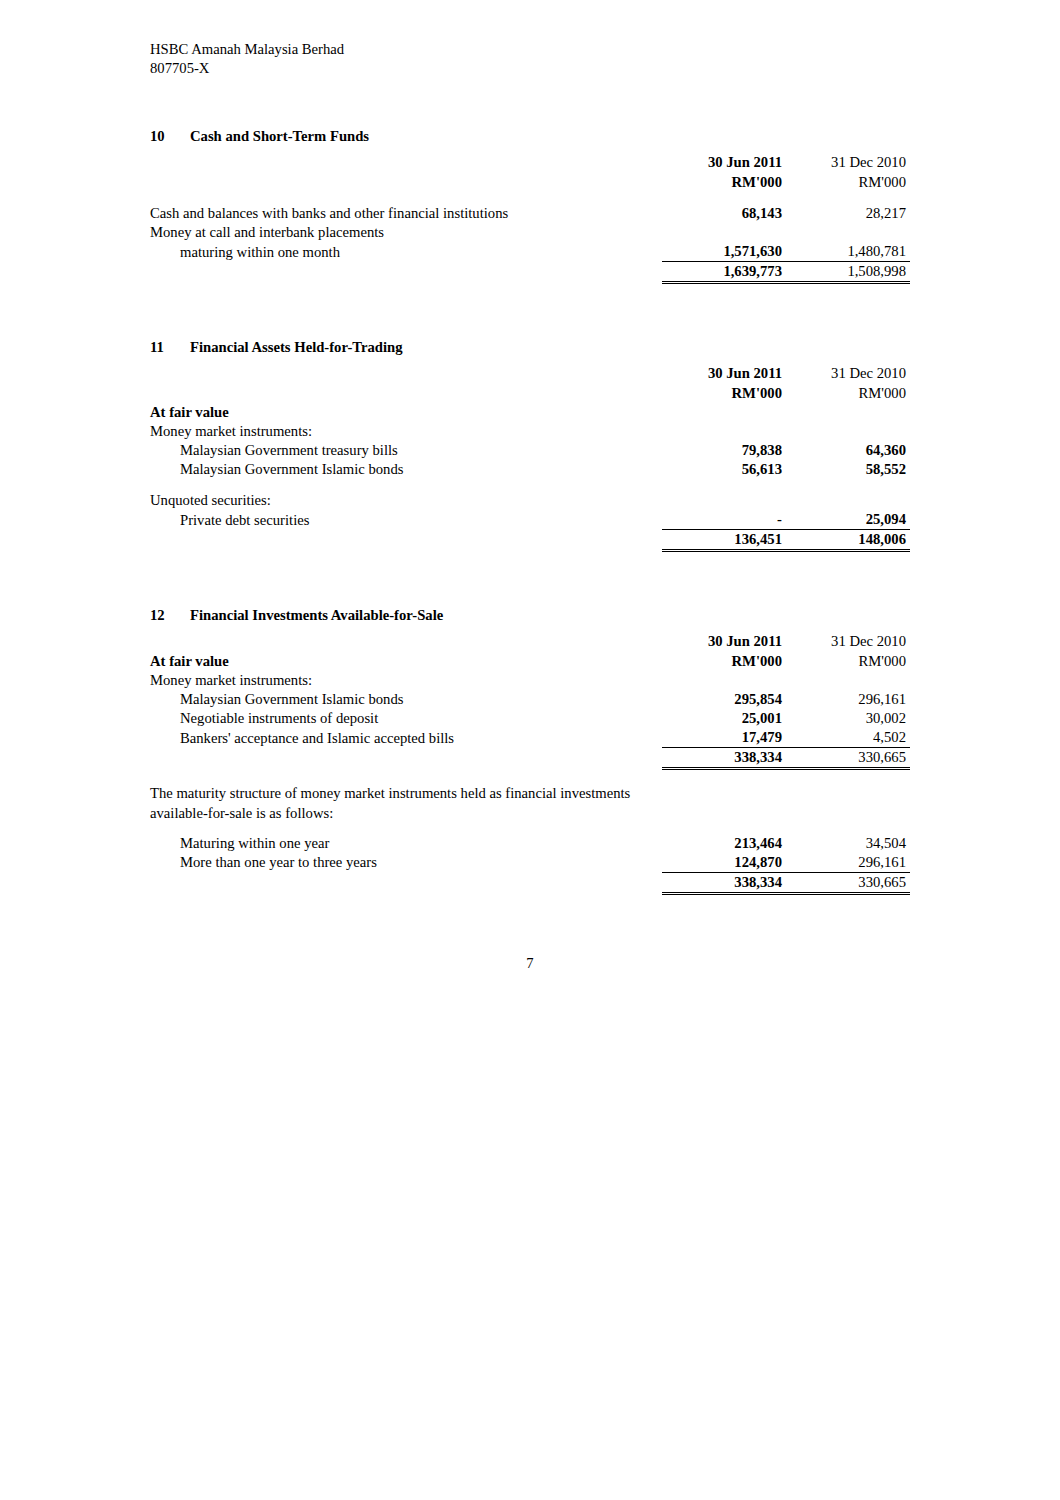HSBC Amanah Malaysia Berhad
807705-X
10 Cash and Short-Term Funds
| | 30 Jun 2011 | 31 Dec 2010 |
| | RM'000 | RM'000 |
| Cash and balances with banks and other financial institutions | 68,143 | 28,217 |
| Money at call and interbank placements | | |
| maturing within one month | 1,571,630 | 1,480,781 |
| | 1,639,773 | 1,508,998 |
11 Financial Assets Held-for-Trading
| | 30 Jun 2011 | 31 Dec 2010 |
| | RM'000 | RM'000 |
| At fair value | | |
| Money market instruments: | | |
| Malaysian Government treasury bills | 79,838 | 64,360 |
| Malaysian Government Islamic bonds | 56,613 | 58,552 |
| Unquoted securities: | | |
| Private debt securities | - | 25,094 |
| | 136,451 | 148,006 |
12 Financial Investments Available-for-Sale
| | 30 Jun 2011 | 31 Dec 2010 |
| At fair value | RM'000 | RM'000 |
| Money market instruments: | | |
| Malaysian Government Islamic bonds | 295,854 | 296,161 |
| Negotiable instruments of deposit | 25,001 | 30,002 |
| Bankers' acceptance and Islamic accepted bills | 17,479 | 4,502 |
| | 338,334 | 330,665 |
The maturity structure of money market instruments held as financial investments
available-for-sale is as follows:
| Maturing within one year | 213,464 | 34,504 |
| More than one year to three years | 124,870 | 296,161 |
| | 338,334 | 330,665 |
7